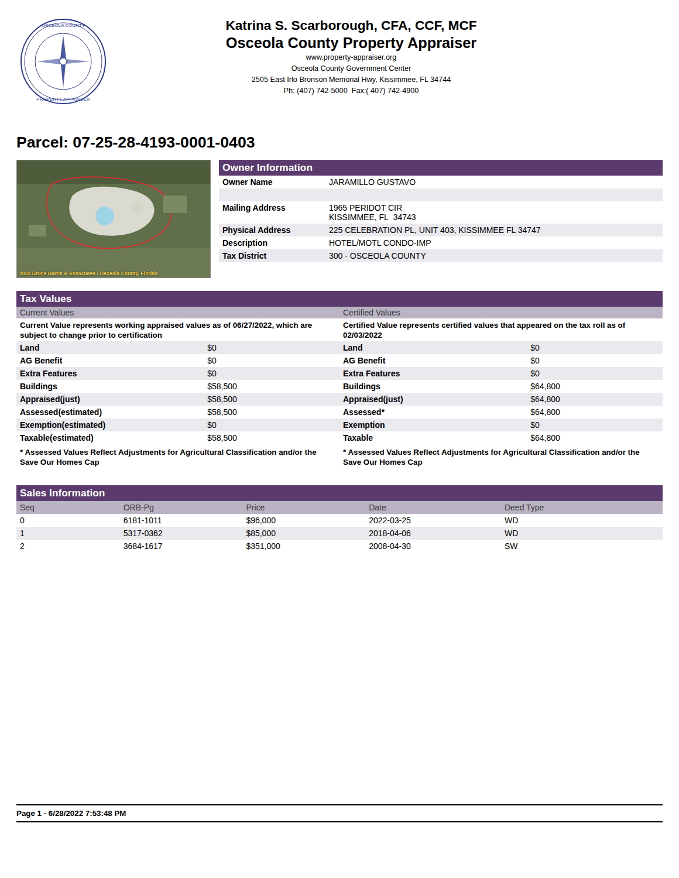OSCEOLA COUNTY PROPERTY APPRAISER
Katrina S. Scarborough, CFA, CCF, MCF
Osceola County Property Appraiser
www.property-appraiser.org
Osceola County Government Center
2505 East Irlo Bronson Memorial Hwy, Kissimmee, FL 34744
Ph: (407) 742-5000 Fax:( 407) 742-4900
Parcel: 07-25-28-4193-0001-0403
2022 Bruce Harris & Associates / Osceola County, Florida
Owner Information
| Owner Name | JARAMILLO GUSTAVO |
| Mailing Address | 1965 PERIDOT CIR KISSIMMEE, FL 34743 |
| Physical Address | 225 CELEBRATION PL, UNIT 403, KISSIMMEE FL 34747 |
| Description | HOTEL/MOTL CONDO-IMP |
| Tax District | 300 - OSCEOLA COUNTY |
Tax Values
Current Values
Certified Values
Current Value represents working appraised values as of 06/27/2022, which are subject to change prior to certification
| Land | $0 |
| AG Benefit | $0 |
| Extra Features | $0 |
| Buildings | $58,500 |
| Appraised(just) | $58,500 |
| Assessed(estimated) | $58,500 |
| Exemption(estimated) | $0 |
| Taxable(estimated) | $58,500 |
* Assessed Values Reflect Adjustments for Agricultural Classification and/or the Save Our Homes Cap
Certified Value represents certified values that appeared on the tax roll as of 02/03/2022
| Land | $0 |
| AG Benefit | $0 |
| Extra Features | $0 |
| Buildings | $64,800 |
| Appraised(just) | $64,800 |
| Assessed* | $64,800 |
| Exemption | $0 |
| Taxable | $64,800 |
* Assessed Values Reflect Adjustments for Agricultural Classification and/or the Save Our Homes Cap
Sales Information
| Seq | ORB-Pg | Price | Date | Deed Type |
| --- | --- | --- | --- | --- |
| 0 | 6181-1011 | $96,000 | 2022-03-25 | WD |
| 1 | 5317-0362 | $85,000 | 2018-04-06 | WD |
| 2 | 3684-1617 | $351,000 | 2008-04-30 | SW |
Page 1 - 6/28/2022 7:53:48 PM